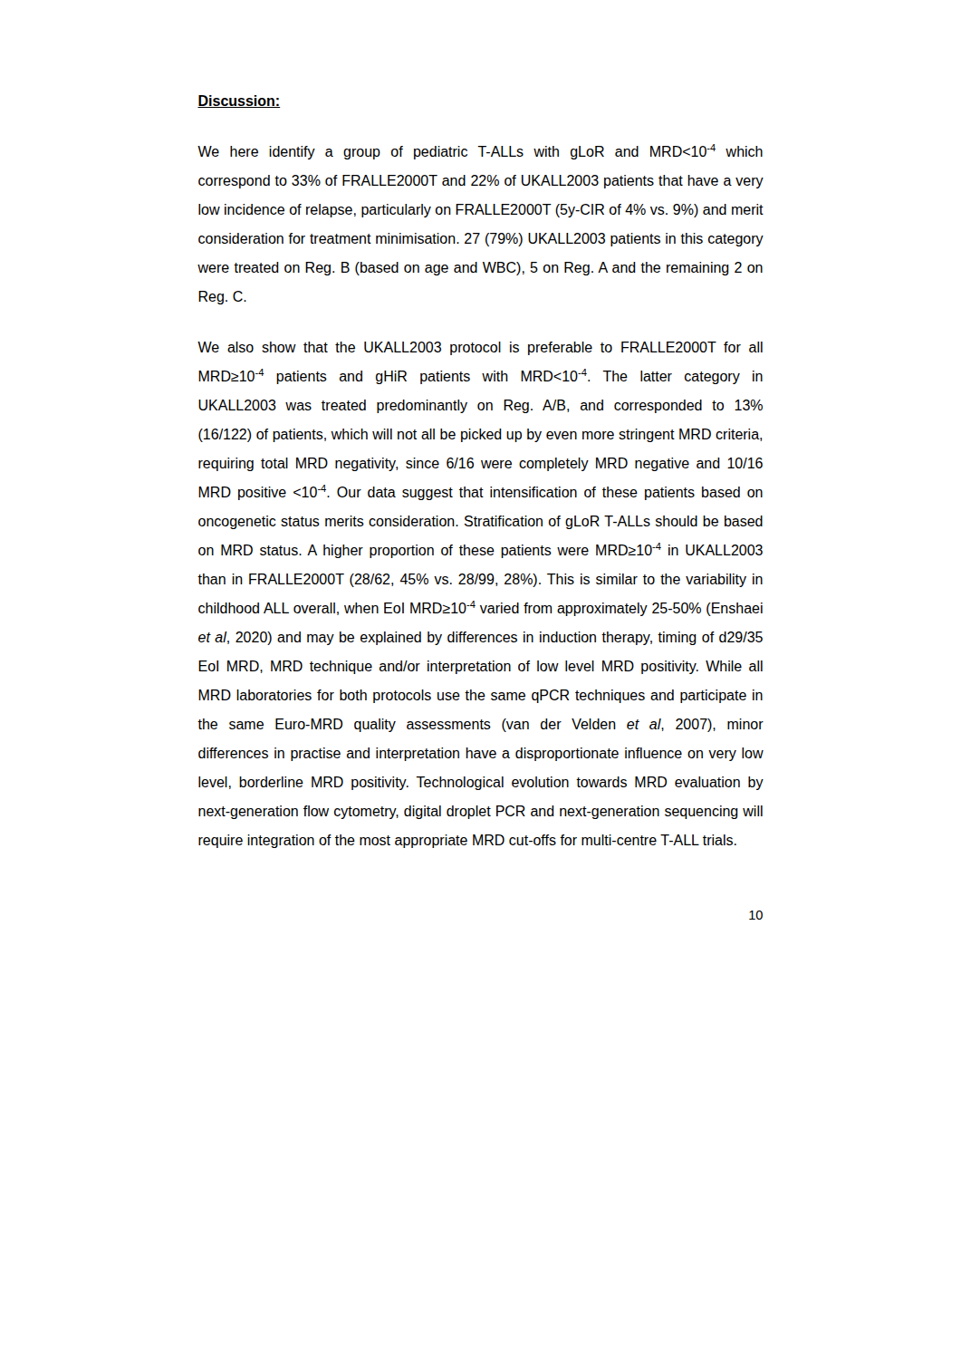Discussion:
We here identify a group of pediatric T-ALLs with gLoR and MRD<10-4 which correspond to 33% of FRALLE2000T and 22% of UKALL2003 patients that have a very low incidence of relapse, particularly on FRALLE2000T (5y-CIR of 4% vs. 9%) and merit consideration for treatment minimisation. 27 (79%) UKALL2003 patients in this category were treated on Reg. B (based on age and WBC), 5 on Reg. A and the remaining 2 on Reg. C.
We also show that the UKALL2003 protocol is preferable to FRALLE2000T for all MRD≥10-4 patients and gHiR patients with MRD<10-4. The latter category in UKALL2003 was treated predominantly on Reg. A/B, and corresponded to 13% (16/122) of patients, which will not all be picked up by even more stringent MRD criteria, requiring total MRD negativity, since 6/16 were completely MRD negative and 10/16 MRD positive <10-4. Our data suggest that intensification of these patients based on oncogenetic status merits consideration. Stratification of gLoR T-ALLs should be based on MRD status. A higher proportion of these patients were MRD≥10-4 in UKALL2003 than in FRALLE2000T (28/62, 45% vs. 28/99, 28%). This is similar to the variability in childhood ALL overall, when EoI MRD≥10-4 varied from approximately 25-50% (Enshaei et al, 2020) and may be explained by differences in induction therapy, timing of d29/35 EoI MRD, MRD technique and/or interpretation of low level MRD positivity. While all MRD laboratories for both protocols use the same qPCR techniques and participate in the same Euro-MRD quality assessments (van der Velden et al, 2007), minor differences in practise and interpretation have a disproportionate influence on very low level, borderline MRD positivity. Technological evolution towards MRD evaluation by next-generation flow cytometry, digital droplet PCR and next-generation sequencing will require integration of the most appropriate MRD cut-offs for multi-centre T-ALL trials.
10